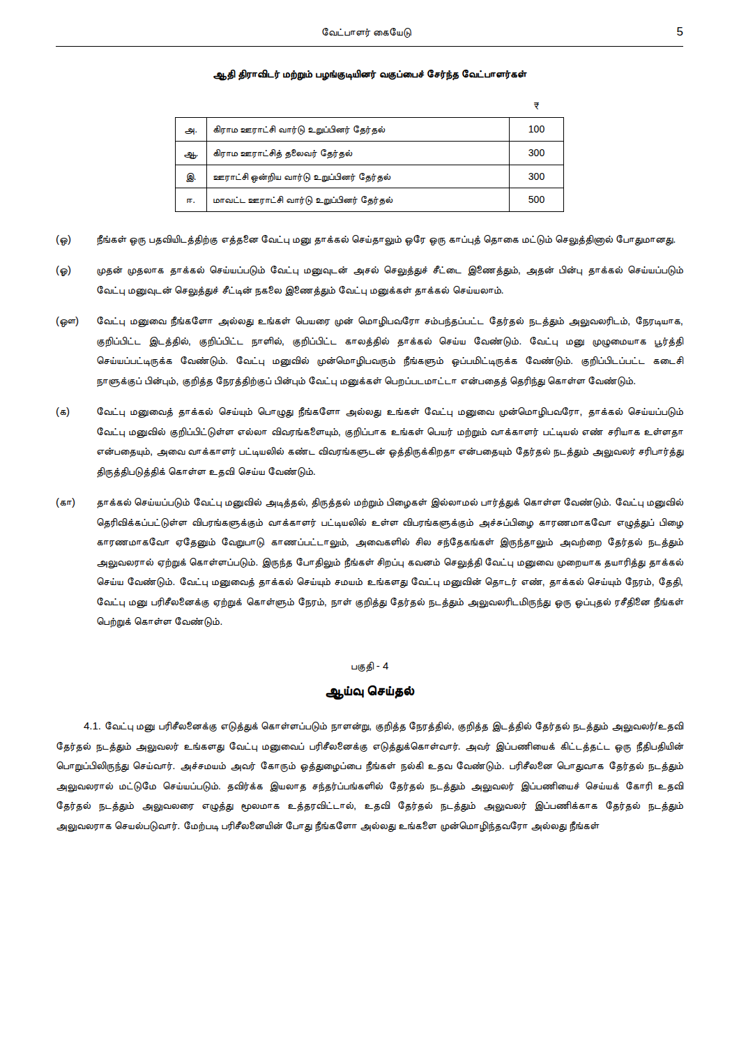வேட்பாளர் கையேடு
5
ஆதி திராவிடர் மற்றும் பழங்குடியினர் வகுப்பைச் சேர்ந்த வேட்பாளர்கள்
| | | ₹ |
| அ. | கிராம ஊராட்சி வார்டு உறுப்பினர் தேர்தல் | 100 |
| ஆ. | கிராம ஊராட்சித் தலைவர் தேர்தல் | 300 |
| இ. | ஊராட்சி ஒன்றிய வார்டு உறுப்பினர் தேர்தல் | 300 |
| ஈ. | மாவட்ட ஊராட்சி வார்டு உறுப்பினர் தேர்தல் | 500 |
(ஒ)
நீங்கள் ஒரு பதவியிடத்திற்கு எத்தனை வேட்பு மனு தாக்கல் செய்தாலும் ஒரே ஒரு காப்புத் தொகை மட்டும் செலுத்தினால் போதுமானது.
(ஓ)
முதன் முதலாக தாக்கல் செய்யப்படும் வேட்பு மனுவுடன் அசல் செலுத்துச் சீட்டை இணைத்தும், அதன் பின்பு தாக்கல் செய்யப்படும் வேட்பு மனுவுடன் செலுத்துச் சீட்டின் நகலை இணைத்தும் வேட்பு மனுக்கள் தாக்கல் செய்யலாம்.
(ஔ)
வேட்பு மனுவை நீங்களோ அல்லது உங்கள் பெயரை முன் மொழிபவரோ சம்பந்தப்பட்ட தேர்தல் நடத்தும் அலுவலரிடம், நேரடியாக, குறிப்பிட்ட இடத்தில், குறிப்பிட்ட நாளில், குறிப்பிட்ட காலத்தில் தாக்கல் செய்ய வேண்டும். வேட்பு மனு முழுமையாக பூர்த்தி செய்யப்பட்டிருக்க வேண்டும். வேட்பு மனுவில் முன்மொழிபவரும் நீங்களும் ஒப்பமிட்டிருக்க வேண்டும். குறிப்பிடப்பட்ட கடைசி நாளுக்குப் பின்பும், குறித்த நேரத்திற்குப் பின்பும் வேட்பு மனுக்கள் பெறப்படமாட்டா என்பதைத் தெரிந்து கொள்ள வேண்டும்.
(க)
வேட்பு மனுவைத் தாக்கல் செய்யும் பொழுது நீங்களோ அல்லது உங்கள் வேட்பு மனுவை முன்மொழிபவரோ, தாக்கல் செய்யப்படும் வேட்பு மனுவில் குறிப்பிட்டுள்ள எல்லா விவரங்களையும், குறிப்பாக உங்கள் பெயர் மற்றும் வாக்காளர் பட்டியல் எண் சரியாக உள்ளதா என்பதையும், அவை வாக்காளர் பட்டியலில் கண்ட விவரங்களுடன் ஒத்திருக்கிறதா என்பதையும் தேர்தல் நடத்தும் அலுவலர் சரிபார்த்து திருத்திபடுத்திக் கொள்ள உதவி செய்ய வேண்டும்.
(கா)
தாக்கல் செய்யப்படும் வேட்பு மனுவில் அடித்தல், திருத்தல் மற்றும் பிழைகள் இல்லாமல் பார்த்துக் கொள்ள வேண்டும். வேட்பு மனுவில் தெரிவிக்கப்பட்டுள்ள விபரங்களுக்கும் வாக்காளர் பட்டியலில் உள்ள விபரங்களுக்கும் அச்சுப்பிழை காரணமாகவோ எழுத்துப் பிழை காரணமாகவோ ஏதேனும் வேறுபாடு காணப்பட்டாலும், அவைகளில் சில சந்தேகங்கள் இருந்தாலும் அவற்றை தேர்தல் நடத்தும் அலுவலரால் ஏற்றுக் கொள்ளப்படும். இருந்த போதிலும் நீங்கள் சிறப்பு கவனம் செலுத்தி வேட்பு மனுவை முறையாக தயாரித்து தாக்கல் செய்ய வேண்டும். வேட்பு மனுவைத் தாக்கல் செய்யும் சமயம் உங்களது வேட்பு மனுவின் தொடர் எண், தாக்கல் செய்யும் நேரம், தேதி, வேட்பு மனு பரிசீலனைக்கு ஏற்றுக் கொள்ளும் நேரம், நாள் குறித்து தேர்தல் நடத்தும் அலுவலரிடமிருந்து ஒரு ஒப்புதல் ரசீதினை நீங்கள் பெற்றுக் கொள்ள வேண்டும்.
பகுதி - 4
ஆய்வு செய்தல்
4.1. வேட்பு மனு பரிசீலனைக்கு எடுத்துக் கொள்ளப்படும் நாளன்று, குறித்த நேரத்தில், குறித்த இடத்தில் தேர்தல் நடத்தும் அலுவலர்/உதவி தேர்தல் நடத்தும் அலுவலர் உங்களது வேட்பு மனுவைப் பரிசீலனைக்கு எடுத்துக்கொள்வார். அவர் இப்பணியைக் கிட்டத்தட்ட ஒரு நீதிபதியின் பொறுப்பிலிருந்து செய்வார். அச்சமயம் அவர் கோரும் ஒத்துழைப்பை நீங்கள் நல்கி உதவ வேண்டும். பரிசீலனை பொதுவாக தேர்தல் நடத்தும் அலுவலரால் மட்டுமே செய்யப்படும். தவிர்க்க இயலாத சந்தர்ப்பங்களில் தேர்தல் நடத்தும் அலுவலர் இப்பணியைச் செய்யக் கோரி உதவி தேர்தல் நடத்தும் அலுவலரை எழுத்து மூலமாக உத்தரவிட்டால், உதவி தேர்தல் நடத்தும் அலுவலர் இப்பணிக்காக தேர்தல் நடத்தும் அலுவலராக செயல்படுவார். மேற்படி பரிசீலனையின் போது நீங்களோ அல்லது உங்களை முன்மொழிந்தவரோ அல்லது நீங்கள்